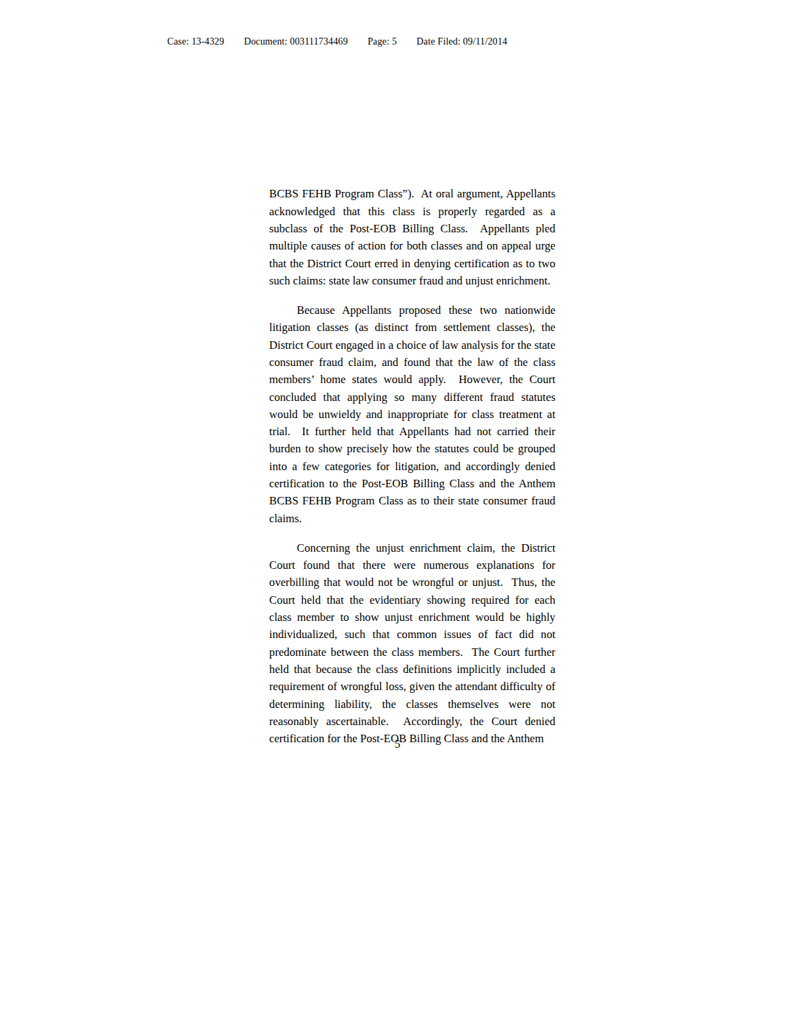Case: 13-4329 Document: 003111734469 Page: 5 Date Filed: 09/11/2014
BCBS FEHB Program Class”). At oral argument, Appellants acknowledged that this class is properly regarded as a subclass of the Post-EOB Billing Class. Appellants pled multiple causes of action for both classes and on appeal urge that the District Court erred in denying certification as to two such claims: state law consumer fraud and unjust enrichment.
Because Appellants proposed these two nationwide litigation classes (as distinct from settlement classes), the District Court engaged in a choice of law analysis for the state consumer fraud claim, and found that the law of the class members’ home states would apply. However, the Court concluded that applying so many different fraud statutes would be unwieldy and inappropriate for class treatment at trial. It further held that Appellants had not carried their burden to show precisely how the statutes could be grouped into a few categories for litigation, and accordingly denied certification to the Post-EOB Billing Class and the Anthem BCBS FEHB Program Class as to their state consumer fraud claims.
Concerning the unjust enrichment claim, the District Court found that there were numerous explanations for overbilling that would not be wrongful or unjust. Thus, the Court held that the evidentiary showing required for each class member to show unjust enrichment would be highly individualized, such that common issues of fact did not predominate between the class members. The Court further held that because the class definitions implicitly included a requirement of wrongful loss, given the attendant difficulty of determining liability, the classes themselves were not reasonably ascertainable. Accordingly, the Court denied certification for the Post-EOB Billing Class and the Anthem
5